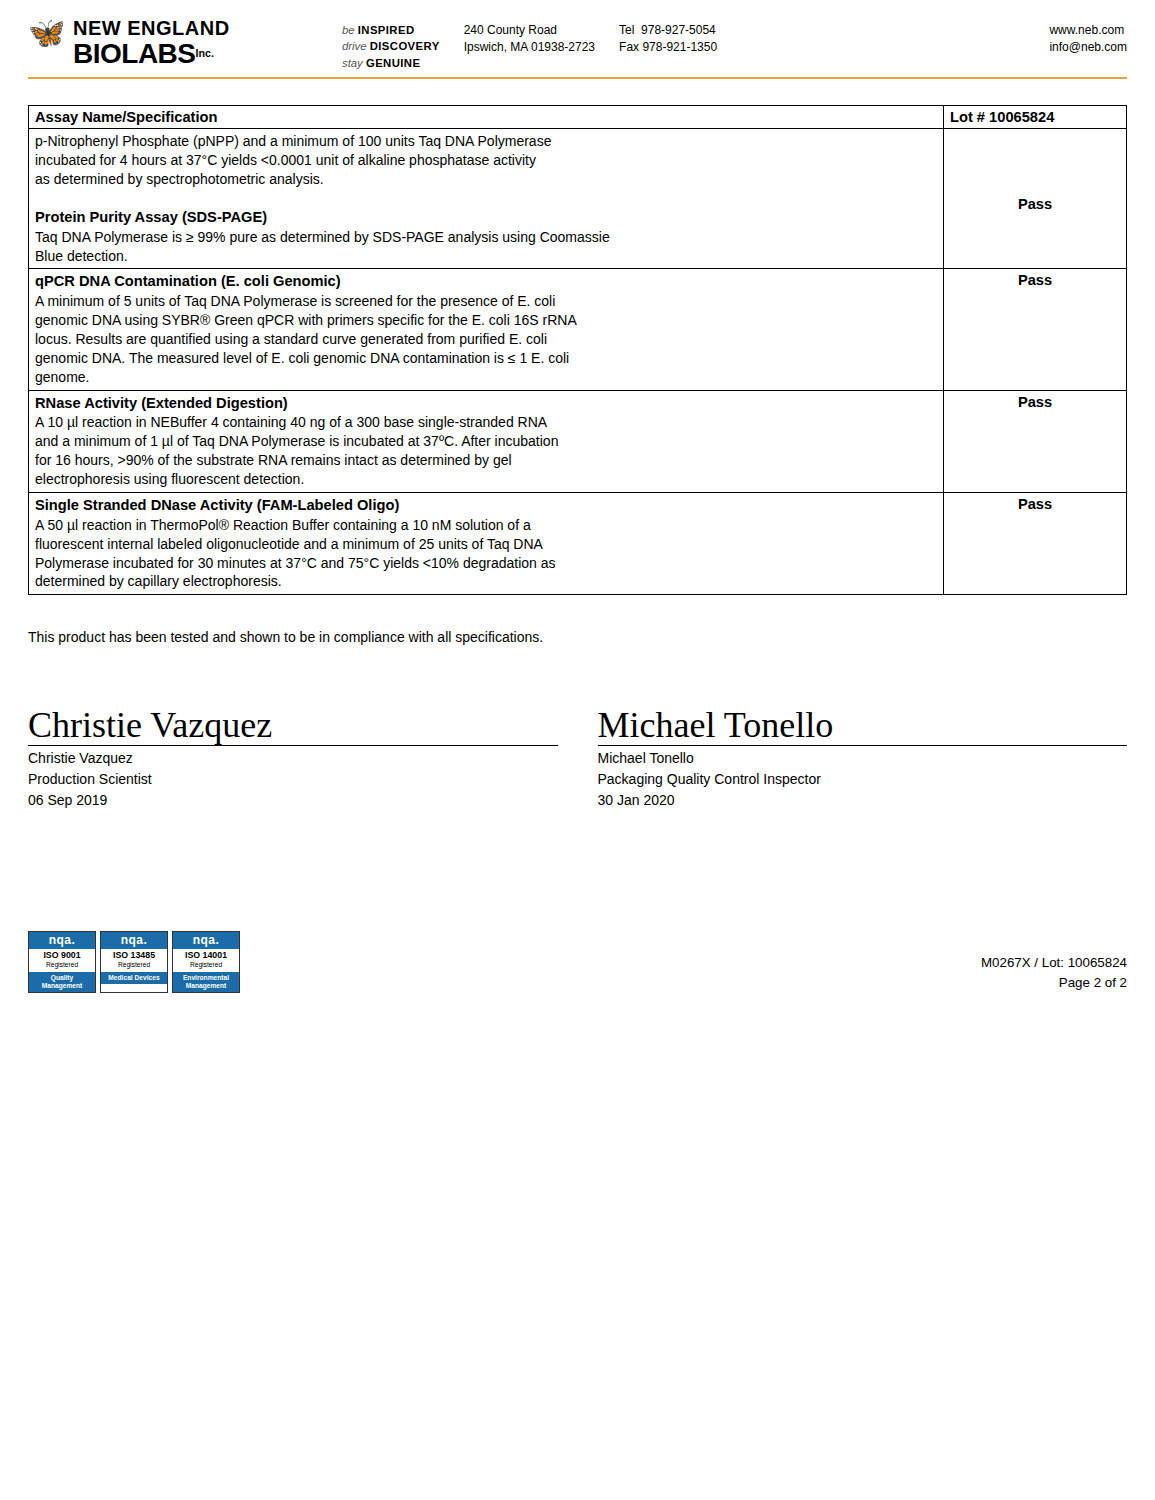🦋
NEW ENGLAND
BIOLABS Inc.
be INSPIRED
drive DISCOVERY
stay GENUINE
240 County Road
Ipswich, MA 01938-2723
Tel 978-927-5054
Fax 978-921-1350
www.neb.com
info@neb.com
| Assay Name/Specification | Lot # 10065824 |
| --- | --- |
| p-Nitrophenyl Phosphate (pNPP) and a minimum of 100 units Taq DNA Polymerase incubated for 4 hours at 37°C yields <0.0001 unit of alkaline phosphatase activity as determined by spectrophotometric analysis. Protein Purity Assay (SDS-PAGE) Taq DNA Polymerase is ≥ 99% pure as determined by SDS-PAGE analysis using Coomassie Blue detection. | Pass |
| qPCR DNA Contamination (E. coli Genomic) A minimum of 5 units of Taq DNA Polymerase is screened for the presence of E. coli genomic DNA using SYBR® Green qPCR with primers specific for the E. coli 16S rRNA locus. Results are quantified using a standard curve generated from purified E. coli genomic DNA. The measured level of E. coli genomic DNA contamination is ≤ 1 E. coli genome. | Pass |
| RNase Activity (Extended Digestion) A 10 µl reaction in NEBuffer 4 containing 40 ng of a 300 base single-stranded RNA and a minimum of 1 µl of Taq DNA Polymerase is incubated at 37ºC. After incubation for 16 hours, >90% of the substrate RNA remains intact as determined by gel electrophoresis using fluorescent detection. | Pass |
| Single Stranded DNase Activity (FAM-Labeled Oligo) A 50 µl reaction in ThermoPol® Reaction Buffer containing a 10 nM solution of a fluorescent internal labeled oligonucleotide and a minimum of 25 units of Taq DNA Polymerase incubated for 30 minutes at 37°C and 75°C yields <10% degradation as determined by capillary electrophoresis. | Pass |
This product has been tested and shown to be in compliance with all specifications.
Christie Vazquez
Christie Vazquez
Production Scientist
06 Sep 2019
Michael Tonello
Michael Tonello
Packaging Quality Control Inspector
30 Jan 2020
nqa.
ISO 9001
Registered
Quality
Management
nqa.
ISO 13485
Registered
Medical Devices
nqa.
ISO 14001
Registered
Environmental
Management
M0267X / Lot: 10065824
Page 2 of 2